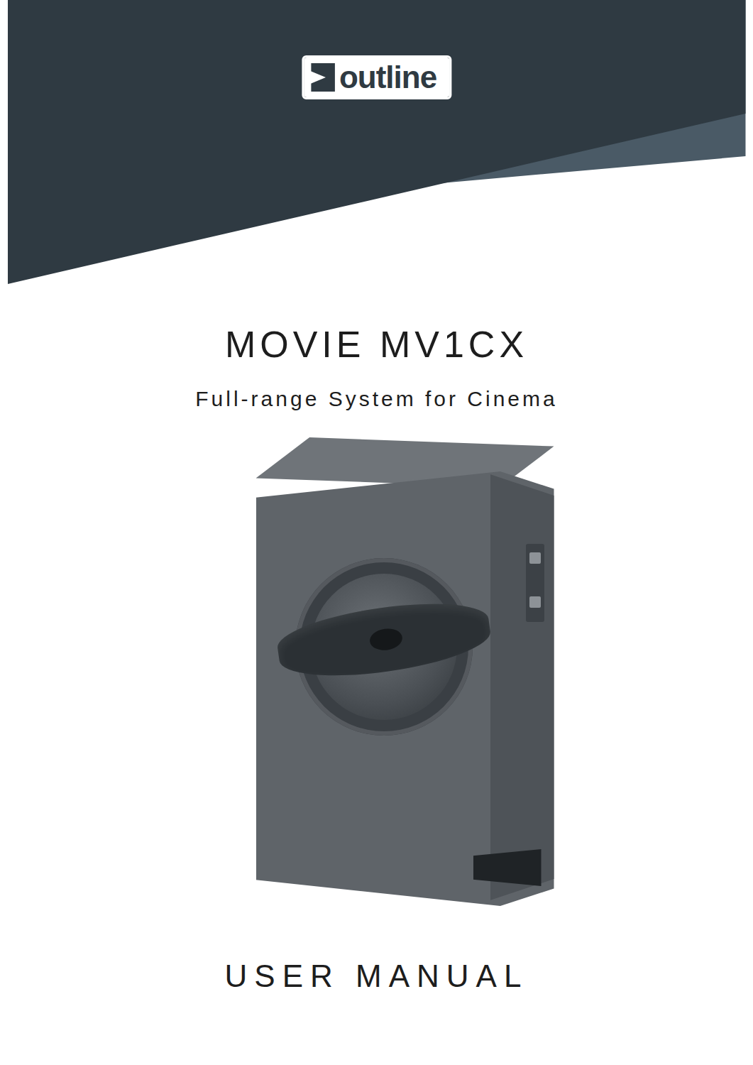outline
MOVIE MV1CX
Full-range System for Cinema
USER MANUAL